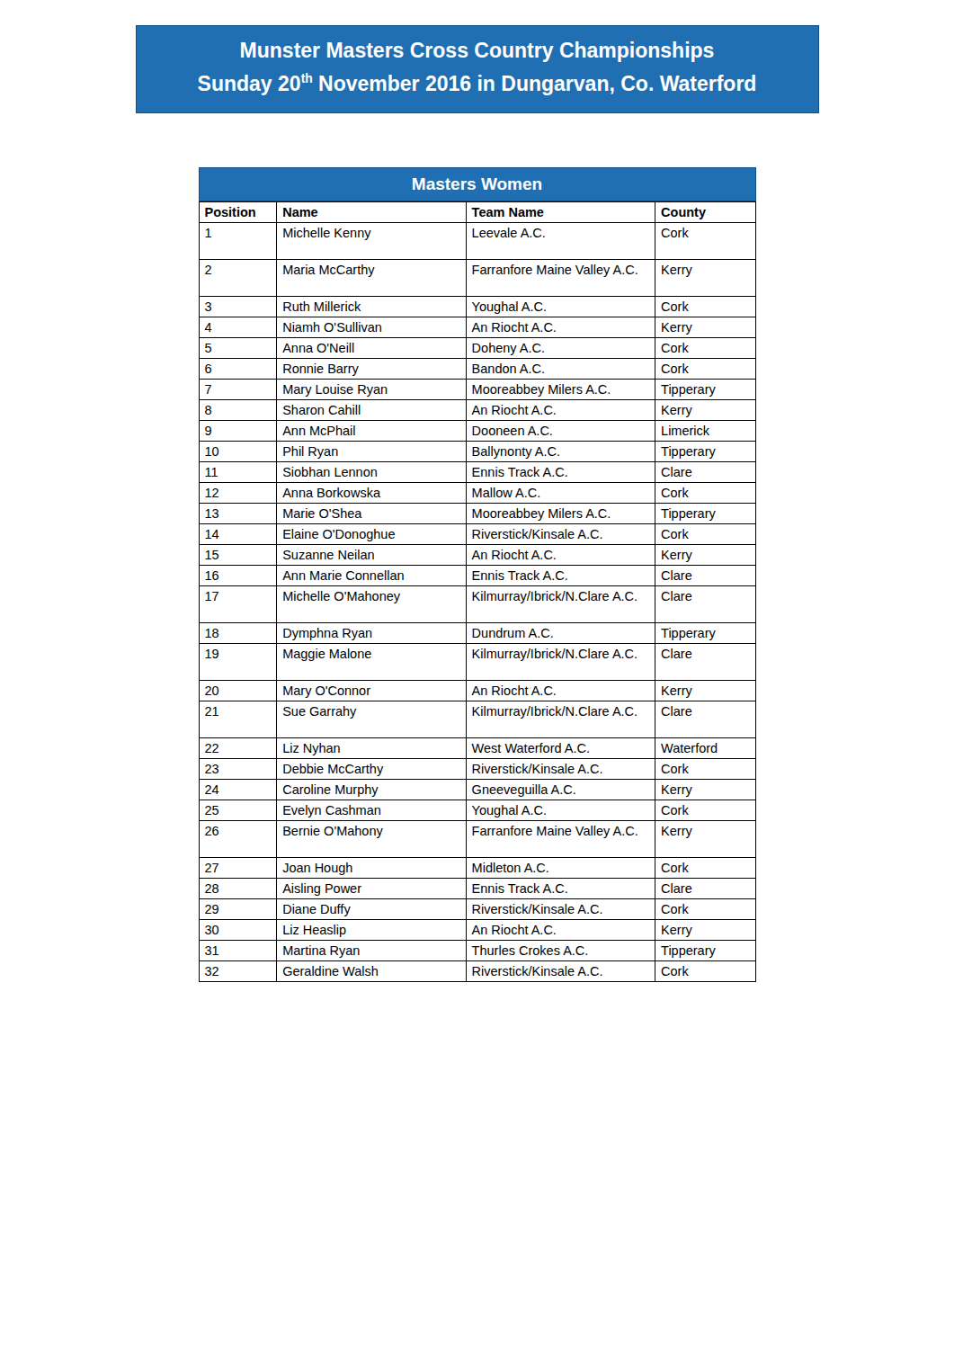Munster Masters Cross Country Championships
Sunday 20th November 2016 in Dungarvan, Co. Waterford
Masters Women
| Position | Name | Team Name | County |
| --- | --- | --- | --- |
| 1 | Michelle Kenny | Leevale A.C. | Cork |
| 2 | Maria McCarthy | Farranfore Maine Valley A.C. | Kerry |
| 3 | Ruth Millerick | Youghal A.C. | Cork |
| 4 | Niamh O'Sullivan | An Riocht A.C. | Kerry |
| 5 | Anna O'Neill | Doheny A.C. | Cork |
| 6 | Ronnie Barry | Bandon A.C. | Cork |
| 7 | Mary Louise Ryan | Mooreabbey Milers A.C. | Tipperary |
| 8 | Sharon Cahill | An Riocht A.C. | Kerry |
| 9 | Ann McPhail | Dooneen A.C. | Limerick |
| 10 | Phil Ryan | Ballynonty A.C. | Tipperary |
| 11 | Siobhan Lennon | Ennis Track A.C. | Clare |
| 12 | Anna Borkowska | Mallow A.C. | Cork |
| 13 | Marie O'Shea | Mooreabbey Milers A.C. | Tipperary |
| 14 | Elaine O'Donoghue | Riverstick/Kinsale A.C. | Cork |
| 15 | Suzanne Neilan | An Riocht A.C. | Kerry |
| 16 | Ann Marie Connellan | Ennis Track A.C. | Clare |
| 17 | Michelle O'Mahoney | Kilmurray/Ibrick/N.Clare A.C. | Clare |
| 18 | Dymphna Ryan | Dundrum A.C. | Tipperary |
| 19 | Maggie Malone | Kilmurray/Ibrick/N.Clare A.C. | Clare |
| 20 | Mary O'Connor | An Riocht A.C. | Kerry |
| 21 | Sue Garrahy | Kilmurray/Ibrick/N.Clare A.C. | Clare |
| 22 | Liz Nyhan | West Waterford A.C. | Waterford |
| 23 | Debbie McCarthy | Riverstick/Kinsale A.C. | Cork |
| 24 | Caroline Murphy | Gneeveguilla A.C. | Kerry |
| 25 | Evelyn Cashman | Youghal A.C. | Cork |
| 26 | Bernie O'Mahony | Farranfore Maine Valley A.C. | Kerry |
| 27 | Joan Hough | Midleton A.C. | Cork |
| 28 | Aisling Power | Ennis Track A.C. | Clare |
| 29 | Diane Duffy | Riverstick/Kinsale A.C. | Cork |
| 30 | Liz Heaslip | An Riocht A.C. | Kerry |
| 31 | Martina Ryan | Thurles Crokes A.C. | Tipperary |
| 32 | Geraldine Walsh | Riverstick/Kinsale A.C. | Cork |